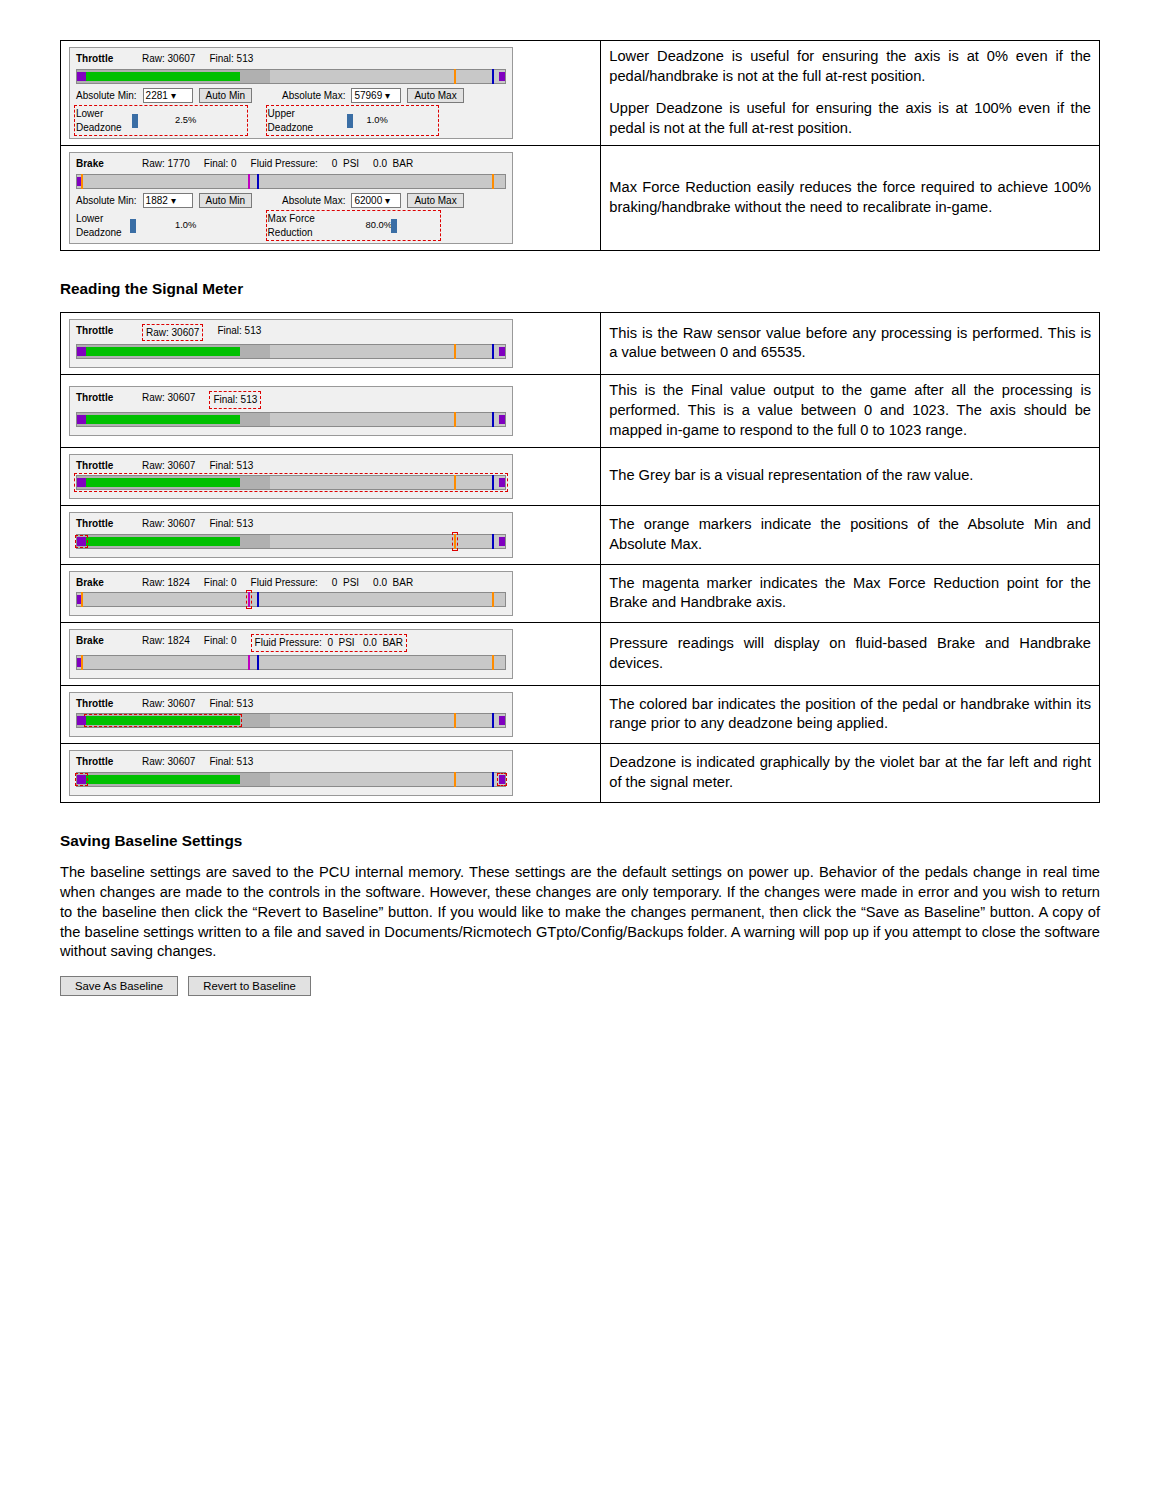| Throttle Raw: 30607 Final: 513 Absolute Min: 2281 ▾ Auto Min Absolute Max: 57969 ▾ Auto Max Lower Deadzone 2.5% Upper Deadzone 1.0% | Lower Deadzone is useful for ensuring the axis is at 0% even if the pedal/handbrake is not at the full at-rest position. Upper Deadzone is useful for ensuring the axis is at 100% even if the pedal is not at the full at-rest position. |
| Brake Raw: 1770 Final: 0 Fluid Pressure: 0 PSI 0.0 BAR Absolute Min: 1882 ▾ Auto Min Absolute Max: 62000 ▾ Auto Max Lower Deadzone 1.0% Max Force Reduction 80.0% | Max Force Reduction easily reduces the force required to achieve 100% braking/handbrake without the need to recalibrate in-game. |
Reading the Signal Meter
| Throttle Raw: 30607 Final: 513 | This is the Raw sensor value before any processing is performed. This is a value between 0 and 65535. |
| Throttle Raw: 30607 Final: 513 | This is the Final value output to the game after all the processing is performed. This is a value between 0 and 1023. The axis should be mapped in-game to respond to the full 0 to 1023 range. |
| Throttle Raw: 30607 Final: 513 | The Grey bar is a visual representation of the raw value. |
| Throttle Raw: 30607 Final: 513 | The orange markers indicate the positions of the Absolute Min and Absolute Max. |
| Brake Raw: 1824 Final: 0 Fluid Pressure: 0 PSI 0.0 BAR | The magenta marker indicates the Max Force Reduction point for the Brake and Handbrake axis. |
| Brake Raw: 1824 Final: 0 Fluid Pressure: 0 PSI 0.0 BAR | Pressure readings will display on fluid-based Brake and Handbrake devices. |
| Throttle Raw: 30607 Final: 513 | The colored bar indicates the position of the pedal or handbrake within its range prior to any deadzone being applied. |
| Throttle Raw: 30607 Final: 513 | Deadzone is indicated graphically by the violet bar at the far left and right of the signal meter. |
Saving Baseline Settings
The baseline settings are saved to the PCU internal memory. These settings are the default settings on power up. Behavior of the pedals change in real time when changes are made to the controls in the software. However, these changes are only temporary. If the changes were made in error and you wish to return to the baseline then click the “Revert to Baseline” button. If you would like to make the changes permanent, then click the “Save as Baseline” button. A copy of the baseline settings written to a file and saved in Documents/Ricmotech GTpto/Config/Backups folder. A warning will pop up if you attempt to close the software without saving changes.
Save As Baseline Revert to Baseline